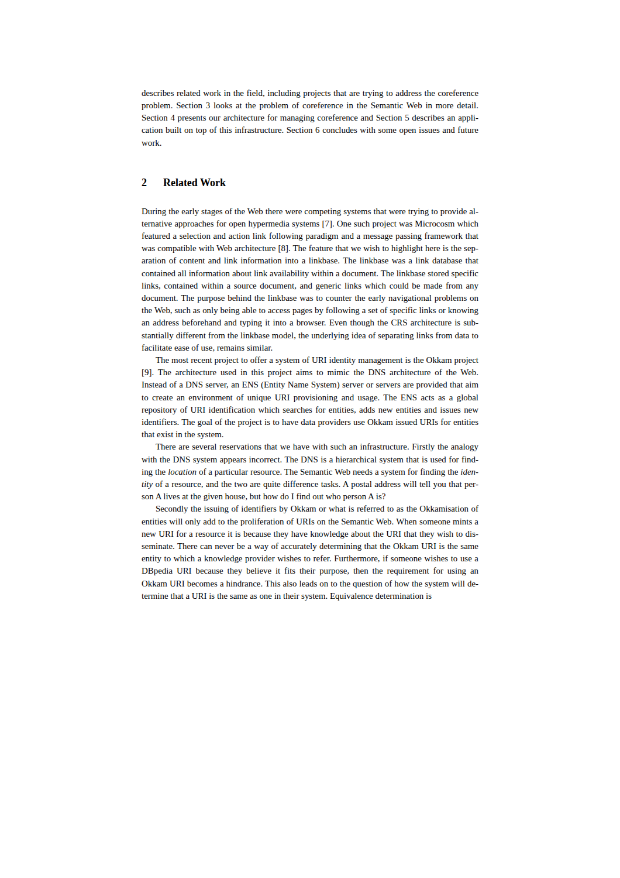describes related work in the field, including projects that are trying to address the coreference problem. Section 3 looks at the problem of coreference in the Semantic Web in more detail. Section 4 presents our architecture for managing coreference and Section 5 describes an application built on top of this infrastructure. Section 6 concludes with some open issues and future work.
2 Related Work
During the early stages of the Web there were competing systems that were trying to provide alternative approaches for open hypermedia systems [7]. One such project was Microcosm which featured a selection and action link following paradigm and a message passing framework that was compatible with Web architecture [8]. The feature that we wish to highlight here is the separation of content and link information into a linkbase. The linkbase was a link database that contained all information about link availability within a document. The linkbase stored specific links, contained within a source document, and generic links which could be made from any document. The purpose behind the linkbase was to counter the early navigational problems on the Web, such as only being able to access pages by following a set of specific links or knowing an address beforehand and typing it into a browser. Even though the CRS architecture is substantially different from the linkbase model, the underlying idea of separating links from data to facilitate ease of use, remains similar.
The most recent project to offer a system of URI identity management is the Okkam project [9]. The architecture used in this project aims to mimic the DNS architecture of the Web. Instead of a DNS server, an ENS (Entity Name System) server or servers are provided that aim to create an environment of unique URI provisioning and usage. The ENS acts as a global repository of URI identification which searches for entities, adds new entities and issues new identifiers. The goal of the project is to have data providers use Okkam issued URIs for entities that exist in the system.
There are several reservations that we have with such an infrastructure. Firstly the analogy with the DNS system appears incorrect. The DNS is a hierarchical system that is used for finding the location of a particular resource. The Semantic Web needs a system for finding the identity of a resource, and the two are quite difference tasks. A postal address will tell you that person A lives at the given house, but how do I find out who person A is?
Secondly the issuing of identifiers by Okkam or what is referred to as the Okkamisation of entities will only add to the proliferation of URIs on the Semantic Web. When someone mints a new URI for a resource it is because they have knowledge about the URI that they wish to disseminate. There can never be a way of accurately determining that the Okkam URI is the same entity to which a knowledge provider wishes to refer. Furthermore, if someone wishes to use a DBpedia URI because they believe it fits their purpose, then the requirement for using an Okkam URI becomes a hindrance. This also leads on to the question of how the system will determine that a URI is the same as one in their system. Equivalence determination is